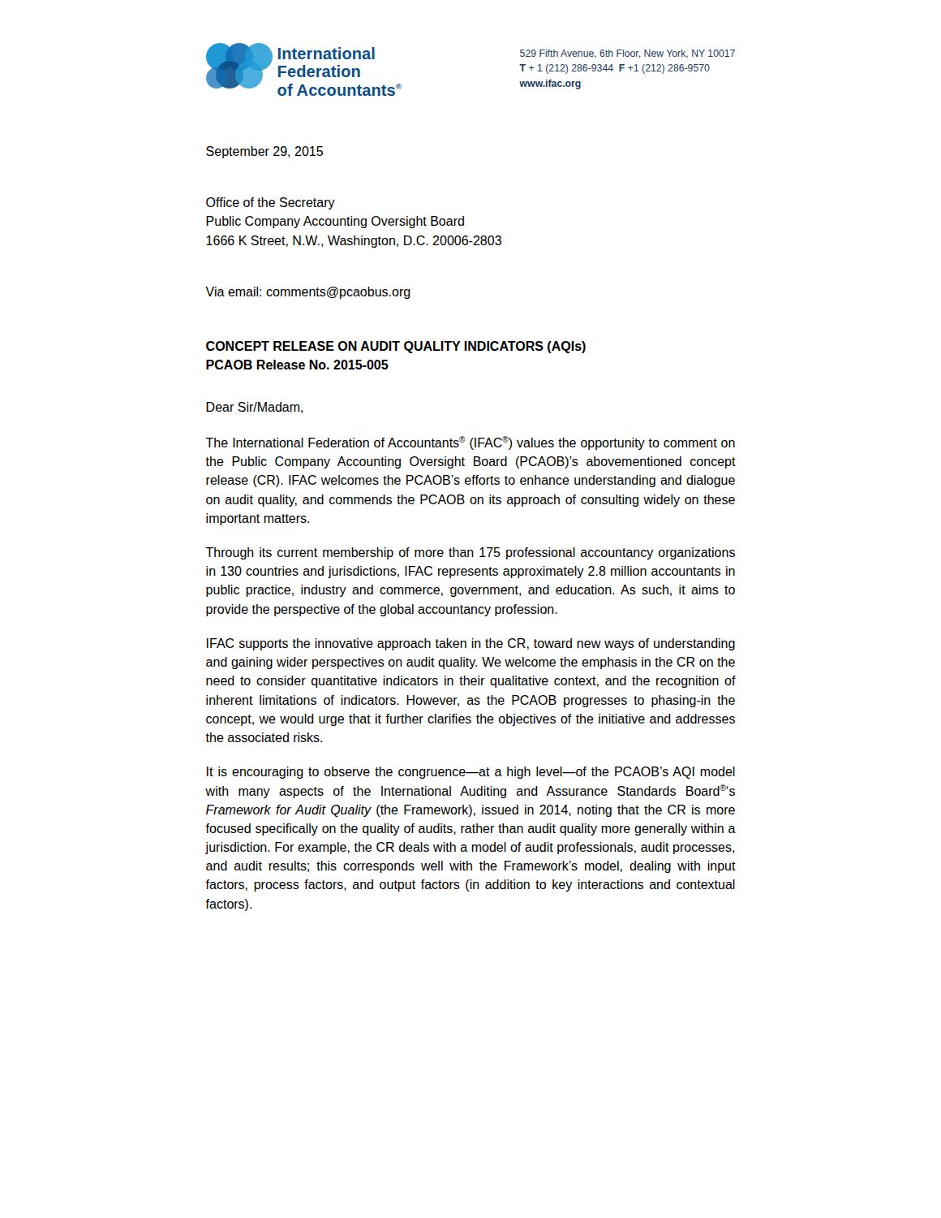International
Federation
of Accountants®
529 Fifth Avenue, 6th Floor, New York, NY 10017
T + 1 (212) 286-9344 F +1 (212) 286-9570
www.ifac.org
September 29, 2015
Office of the Secretary
Public Company Accounting Oversight Board
1666 K Street, N.W., Washington, D.C. 20006-2803
Via email: comments@pcaobus.org
CONCEPT RELEASE ON AUDIT QUALITY INDICATORS (AQIs)
PCAOB Release No. 2015-005
Dear Sir/Madam,
The International Federation of Accountants® (IFAC®) values the opportunity to comment on the Public Company Accounting Oversight Board (PCAOB)’s abovementioned concept release (CR). IFAC welcomes the PCAOB’s efforts to enhance understanding and dialogue on audit quality, and commends the PCAOB on its approach of consulting widely on these important matters.
Through its current membership of more than 175 professional accountancy organizations in 130 countries and jurisdictions, IFAC represents approximately 2.8 million accountants in public practice, industry and commerce, government, and education. As such, it aims to provide the perspective of the global accountancy profession.
IFAC supports the innovative approach taken in the CR, toward new ways of understanding and gaining wider perspectives on audit quality. We welcome the emphasis in the CR on the need to consider quantitative indicators in their qualitative context, and the recognition of inherent limitations of indicators. However, as the PCAOB progresses to phasing-in the concept, we would urge that it further clarifies the objectives of the initiative and addresses the associated risks.
It is encouraging to observe the congruence—at a high level—of the PCAOB’s AQI model with many aspects of the International Auditing and Assurance Standards Board®‘s Framework for Audit Quality (the Framework), issued in 2014, noting that the CR is more focused specifically on the quality of audits, rather than audit quality more generally within a jurisdiction. For example, the CR deals with a model of audit professionals, audit processes, and audit results; this corresponds well with the Framework’s model, dealing with input factors, process factors, and output factors (in addition to key interactions and contextual factors).